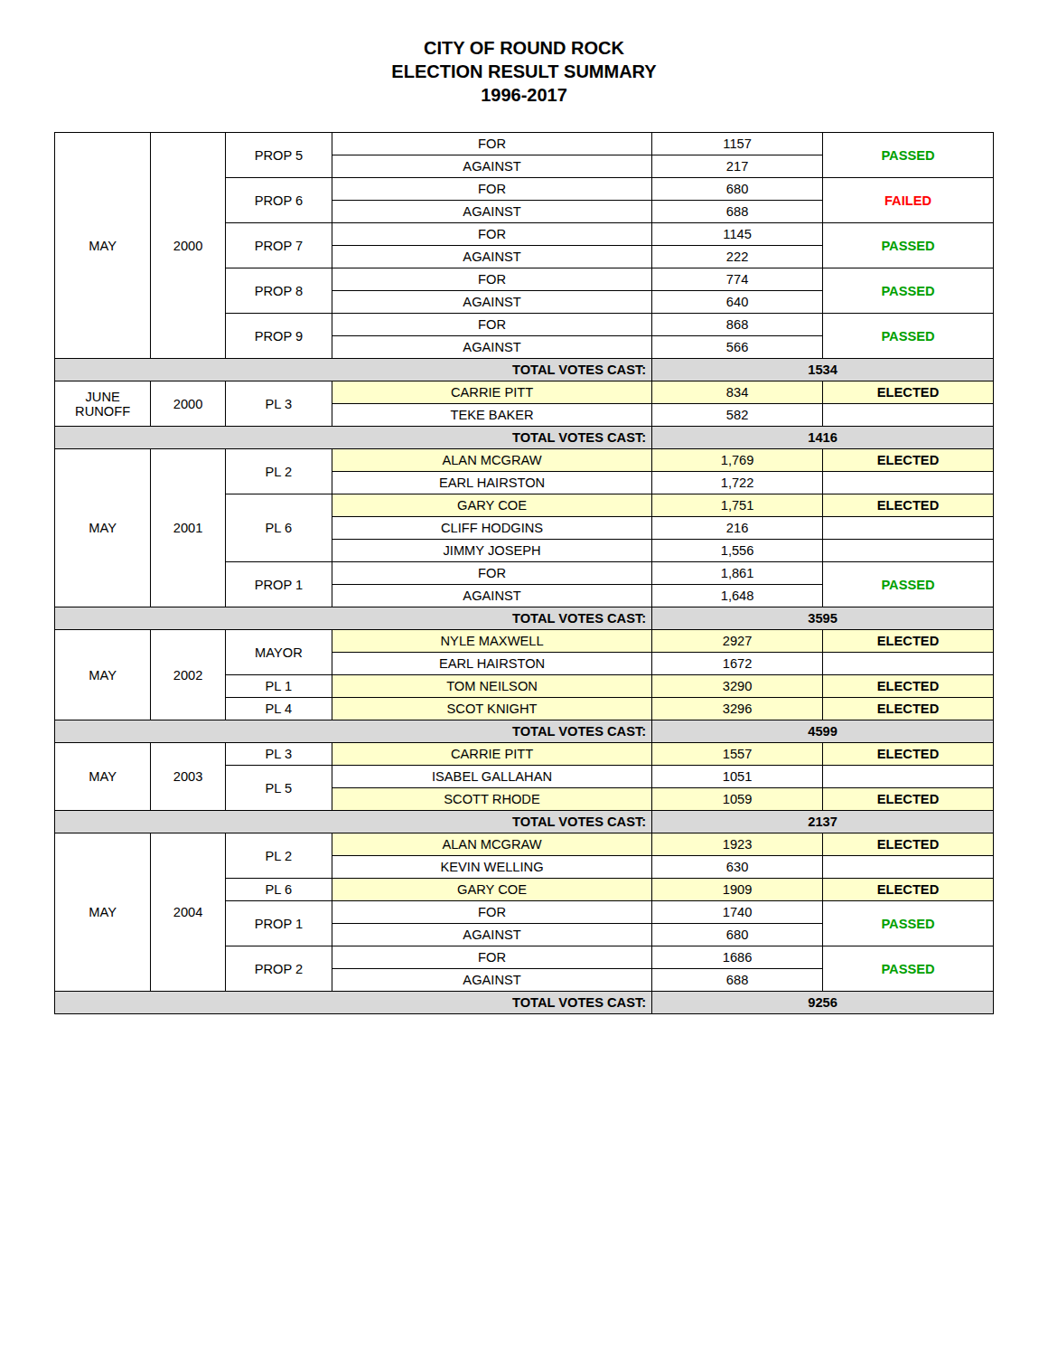CITY OF ROUND ROCK
ELECTION RESULT SUMMARY
1996-2017
| MAY | 2000 | PROP 5 | FOR | 1157 | PASSED |
| AGAINST | 217 |
| PROP 6 | FOR | 680 | FAILED |
| AGAINST | 688 |
| PROP 7 | FOR | 1145 | PASSED |
| AGAINST | 222 |
| PROP 8 | FOR | 774 | PASSED |
| AGAINST | 640 |
| PROP 9 | FOR | 868 | PASSED |
| AGAINST | 566 |
| TOTAL VOTES CAST: | 1534 |
| JUNE RUNOFF | 2000 | PL 3 | CARRIE PITT | 834 | ELECTED |
| TEKE BAKER | 582 | |
| TOTAL VOTES CAST: | 1416 |
| MAY | 2001 | PL 2 | ALAN MCGRAW | 1,769 | ELECTED |
| EARL HAIRSTON | 1,722 | |
| PL 6 | GARY COE | 1,751 | ELECTED |
| CLIFF HODGINS | 216 | |
| JIMMY JOSEPH | 1,556 | |
| PROP 1 | FOR | 1,861 | PASSED |
| AGAINST | 1,648 |
| TOTAL VOTES CAST: | 3595 |
| MAY | 2002 | MAYOR | NYLE MAXWELL | 2927 | ELECTED |
| EARL HAIRSTON | 1672 | |
| PL 1 | TOM NEILSON | 3290 | ELECTED |
| PL 4 | SCOT KNIGHT | 3296 | ELECTED |
| TOTAL VOTES CAST: | 4599 |
| MAY | 2003 | PL 3 | CARRIE PITT | 1557 | ELECTED |
| PL 5 | ISABEL GALLAHAN | 1051 | |
| SCOTT RHODE | 1059 | ELECTED |
| TOTAL VOTES CAST: | 2137 |
| MAY | 2004 | PL 2 | ALAN MCGRAW | 1923 | ELECTED |
| KEVIN WELLING | 630 | |
| PL 6 | GARY COE | 1909 | ELECTED |
| PROP 1 | FOR | 1740 | PASSED |
| AGAINST | 680 |
| PROP 2 | FOR | 1686 | PASSED |
| AGAINST | 688 |
| TOTAL VOTES CAST: | 9256 |